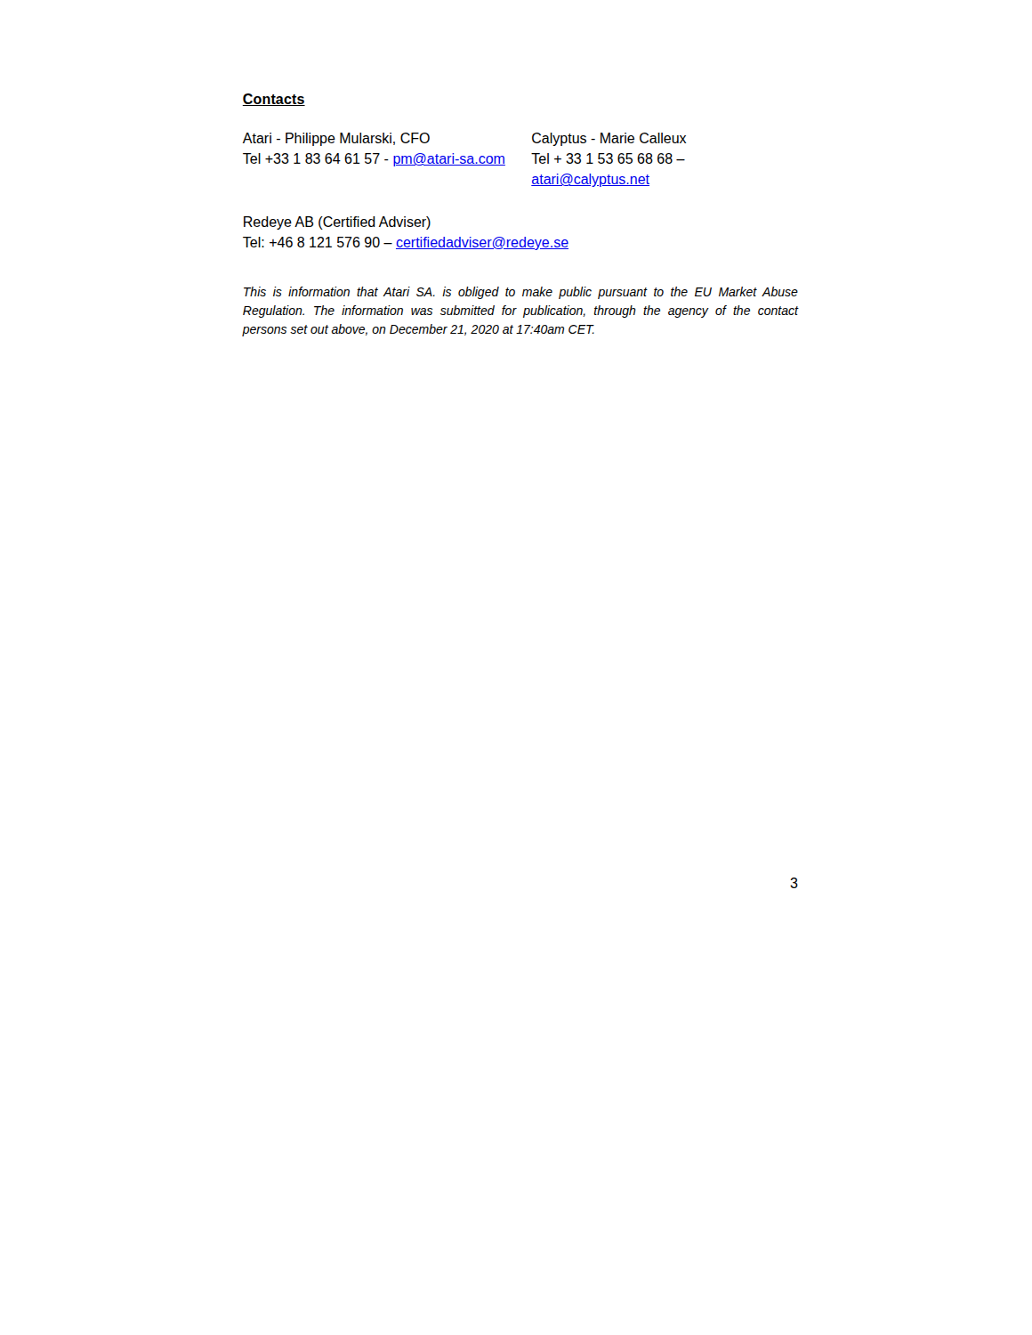Contacts
| Atari - Philippe Mularski, CFO Tel +33 1 83 64 61 57 - pm@atari-sa.com | Calyptus - Marie Calleux Tel + 33 1 53 65 68 68 – atari@calyptus.net |
Redeye AB (Certified Adviser)
Tel: +46 8 121 576 90 – certifiedadviser@redeye.se
This is information that Atari SA. is obliged to make public pursuant to the EU Market Abuse Regulation. The information was submitted for publication, through the agency of the contact persons set out above, on December 21, 2020 at 17:40am CET.
3